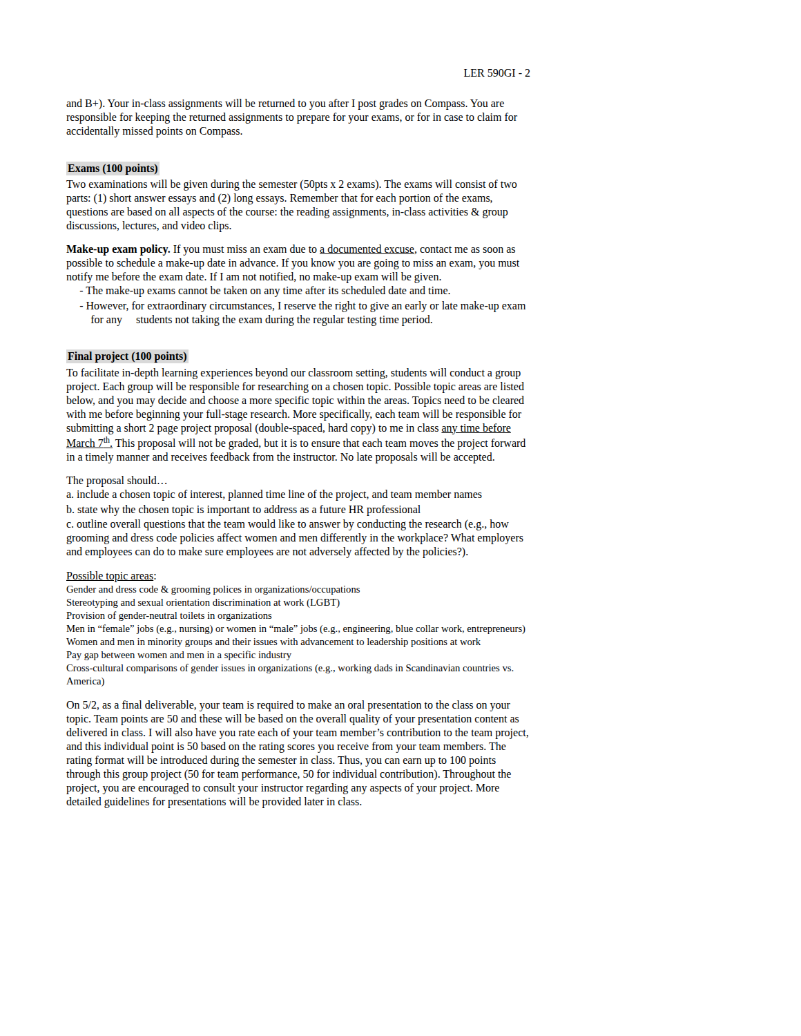LER 590GI - 2
and B+). Your in-class assignments will be returned to you after I post grades on Compass. You are responsible for keeping the returned assignments to prepare for your exams, or for in case to claim for accidentally missed points on Compass.
Exams (100 points)
Two examinations will be given during the semester (50pts x 2 exams). The exams will consist of two parts: (1) short answer essays and (2) long essays. Remember that for each portion of the exams, questions are based on all aspects of the course: the reading assignments, in-class activities & group discussions, lectures, and video clips.
Make-up exam policy. If you must miss an exam due to a documented excuse, contact me as soon as possible to schedule a make-up date in advance. If you know you are going to miss an exam, you must notify me before the exam date. If I am not notified, no make-up exam will be given.
- The make-up exams cannot be taken on any time after its scheduled date and time.
- However, for extraordinary circumstances, I reserve the right to give an early or late make-up exam for any students not taking the exam during the regular testing time period.
Final project (100 points)
To facilitate in-depth learning experiences beyond our classroom setting, students will conduct a group project. Each group will be responsible for researching on a chosen topic. Possible topic areas are listed below, and you may decide and choose a more specific topic within the areas. Topics need to be cleared with me before beginning your full-stage research. More specifically, each team will be responsible for submitting a short 2 page project proposal (double-spaced, hard copy) to me in class any time before March 7th. This proposal will not be graded, but it is to ensure that each team moves the project forward in a timely manner and receives feedback from the instructor. No late proposals will be accepted.
The proposal should…
a. include a chosen topic of interest, planned time line of the project, and team member names
b. state why the chosen topic is important to address as a future HR professional
c. outline overall questions that the team would like to answer by conducting the research (e.g., how grooming and dress code policies affect women and men differently in the workplace? What employers and employees can do to make sure employees are not adversely affected by the policies?).
Possible topic areas:
Gender and dress code & grooming polices in organizations/occupations
Stereotyping and sexual orientation discrimination at work (LGBT)
Provision of gender-neutral toilets in organizations
Men in “female” jobs (e.g., nursing) or women in “male” jobs (e.g., engineering, blue collar work, entrepreneurs)
Women and men in minority groups and their issues with advancement to leadership positions at work
Pay gap between women and men in a specific industry
Cross-cultural comparisons of gender issues in organizations (e.g., working dads in Scandinavian countries vs. America)
On 5/2, as a final deliverable, your team is required to make an oral presentation to the class on your topic. Team points are 50 and these will be based on the overall quality of your presentation content as delivered in class. I will also have you rate each of your team member’s contribution to the team project, and this individual point is 50 based on the rating scores you receive from your team members. The rating format will be introduced during the semester in class. Thus, you can earn up to 100 points through this group project (50 for team performance, 50 for individual contribution). Throughout the project, you are encouraged to consult your instructor regarding any aspects of your project. More detailed guidelines for presentations will be provided later in class.